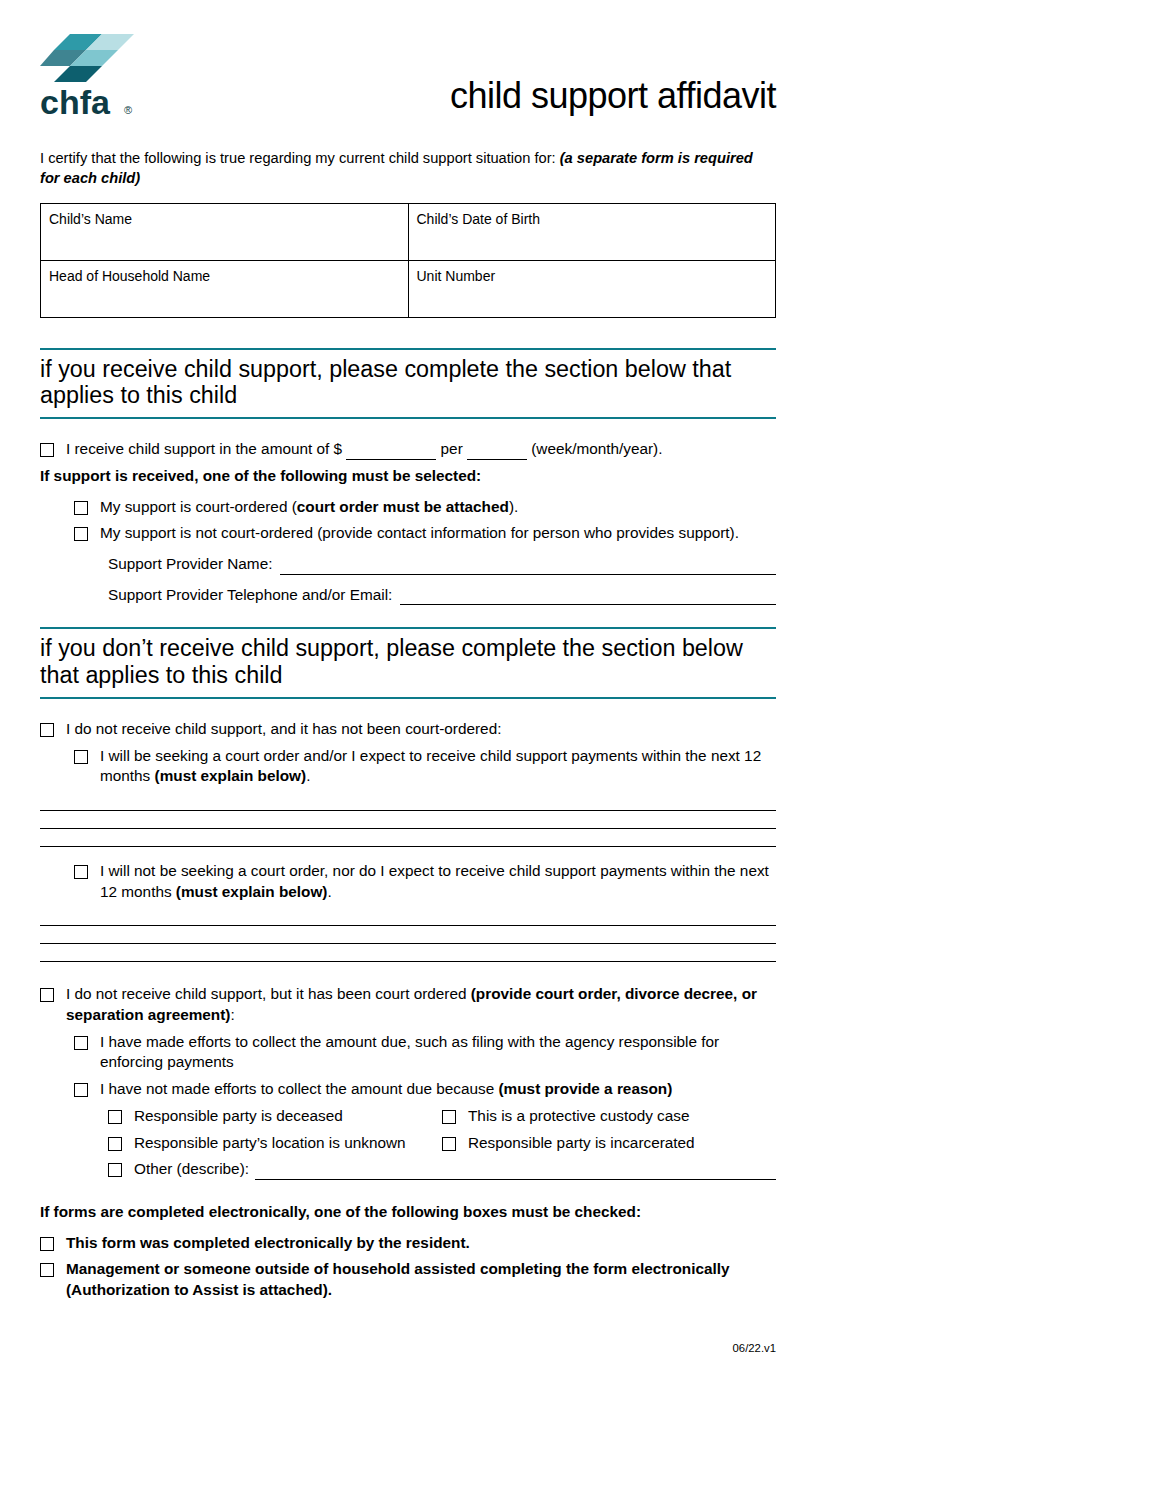chfa ®
child support affidavit
I certify that the following is true regarding my current child support situation for: (a separate form is required for each child)
| | Child’s Name | Child’s Date of Birth |
| Head of Household Name | Unit Number |
if you receive child support, please complete the section below that applies to this child
I receive child support in the amount of $ per (week/month/year).
If support is received, one of the following must be selected:
My support is court-ordered (court order must be attached).
My support is not court-ordered (provide contact information for person who provides support).
Support Provider Name:
Support Provider Telephone and/or Email:
if you don’t receive child support, please complete the section below that applies to this child
I do not receive child support, and it has not been court-ordered:
I will be seeking a court order and/or I expect to receive child support payments within the next 12 months (must explain below).
I will not be seeking a court order, nor do I expect to receive child support payments within the next 12 months (must explain below).
I do not receive child support, but it has been court ordered (provide court order, divorce decree, or separation agreement):
I have made efforts to collect the amount due, such as filing with the agency responsible for enforcing payments
I have not made efforts to collect the amount due because (must provide a reason)
Responsible party is deceased
This is a protective custody case
Responsible party’s location is unknown
Responsible party is incarcerated
Other (describe):
If forms are completed electronically, one of the following boxes must be checked:
This form was completed electronically by the resident.
Management or someone outside of household assisted completing the form electronically (Authorization to Assist is attached).
06/22.v1